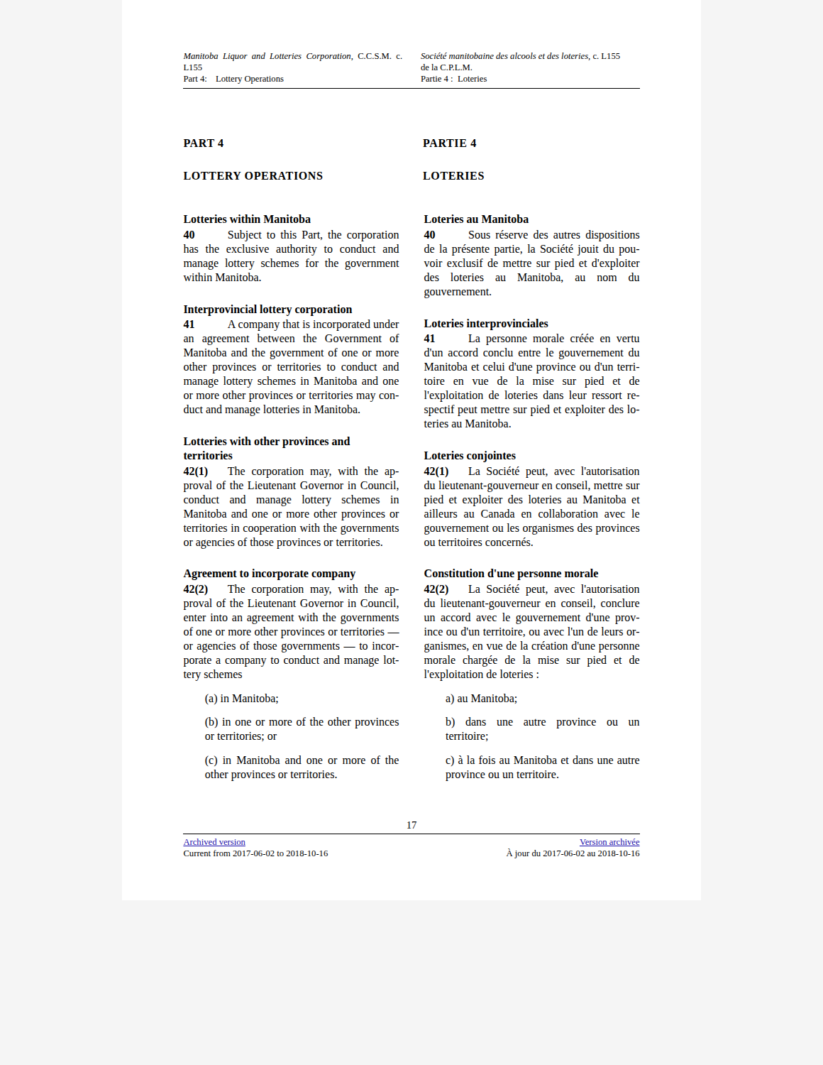Manitoba Liquor and Lotteries Corporation, C.C.S.M. c. L155 Part 4: Lottery Operations
Société manitobaine des alcools et des loteries, c. L155 de la C.P.L.M. Partie 4 : Loteries
PART 4
LOTTERY OPERATIONS
PARTIE 4
LOTERIES
Lotteries within Manitoba
40 Subject to this Part, the corporation has the exclusive authority to conduct and manage lottery schemes for the government within Manitoba.
Interprovincial lottery corporation
41 A company that is incorporated under an agreement between the Government of Manitoba and the government of one or more other provinces or territories to conduct and manage lottery schemes in Manitoba and one or more other provinces or territories may conduct and manage lotteries in Manitoba.
Lotteries with other provinces and territories
42(1) The corporation may, with the approval of the Lieutenant Governor in Council, conduct and manage lottery schemes in Manitoba and one or more other provinces or territories in cooperation with the governments or agencies of those provinces or territories.
Agreement to incorporate company
42(2) The corporation may, with the approval of the Lieutenant Governor in Council, enter into an agreement with the governments of one or more other provinces or territories — or agencies of those governments — to incorporate a company to conduct and manage lottery schemes
(a) in Manitoba;
(b) in one or more of the other provinces or territories; or
(c) in Manitoba and one or more of the other provinces or territories.
Loteries au Manitoba
40 Sous réserve des autres dispositions de la présente partie, la Société jouit du pouvoir exclusif de mettre sur pied et d'exploiter des loteries au Manitoba, au nom du gouvernement.
Loteries interprovinciales
41 La personne morale créée en vertu d'un accord conclu entre le gouvernement du Manitoba et celui d'une province ou d'un territoire en vue de la mise sur pied et de l'exploitation de loteries dans leur ressort respectif peut mettre sur pied et exploiter des loteries au Manitoba.
Loteries conjointes
42(1) La Société peut, avec l'autorisation du lieutenant-gouverneur en conseil, mettre sur pied et exploiter des loteries au Manitoba et ailleurs au Canada en collaboration avec le gouvernement ou les organismes des provinces ou territoires concernés.
Constitution d'une personne morale
42(2) La Société peut, avec l'autorisation du lieutenant-gouverneur en conseil, conclure un accord avec le gouvernement d'une province ou d'un territoire, ou avec l'un de leurs organismes, en vue de la création d'une personne morale chargée de la mise sur pied et de l'exploitation de loteries :
a) au Manitoba;
b) dans une autre province ou un territoire;
c) à la fois au Manitoba et dans une autre province ou un territoire.
17
Archived version Current from 2017-06-02 to 2018-10-16
Version archivée À jour du 2017-06-02 au 2018-10-16